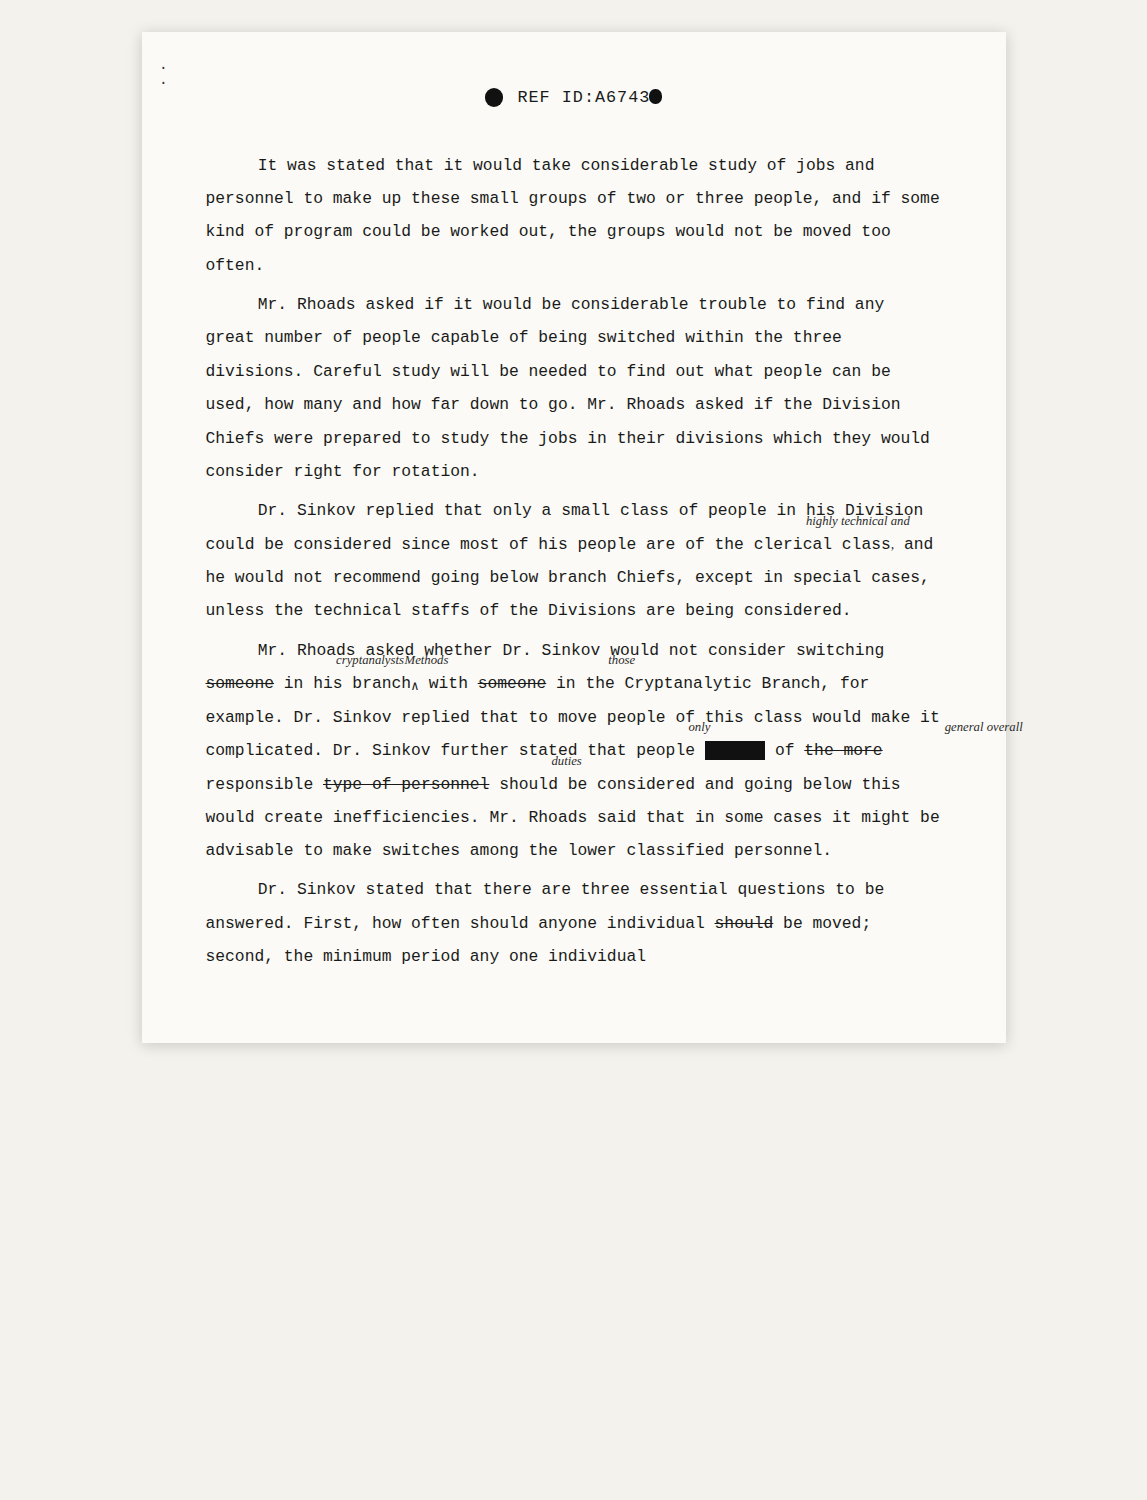.
.
REF ID:A6743
It was stated that it would take considerable study of jobs and personnel to make up these small groups of two or three people, and if some kind of program could be worked out, the groups would not be moved too often.
Mr. Rhoads asked if it would be considerable trouble to find any great number of people capable of being switched within the three divisions. Careful study will be needed to find out what people can be used, how many and how far down to go. Mr. Rhoads asked if the Division Chiefs were prepared to study the jobs in their divisions which they would consider right for rotation.
Dr. Sinkov replied that only a small class of people in his Division could be considered since most of his people are of the highly technical andclerical class, and he would not recommend going below branch Chiefs, except in special cases, unless the technical staffs of the Divisions are being considered.
Mr. Rhoads asked whether Dr. Sinkov would not consider switching someone cryptanalystsin his Methodsbranch∧ with someone thosein the Cryptanalytic Branch, for example. Dr. Sinkov replied that to move people of this class would make it complicated. Dr. Sinkov further stated that onlypeople maxmax of the more general overallresponsible type of personnel dutiesshould be considered and going below this would create inefficiencies. Mr. Rhoads said that in some cases it might be advisable to make switches among the lower classified personnel.
Dr. Sinkov stated that there are three essential questions to be answered. First, how often should anyone individual should be moved; second, the minimum period any one individual